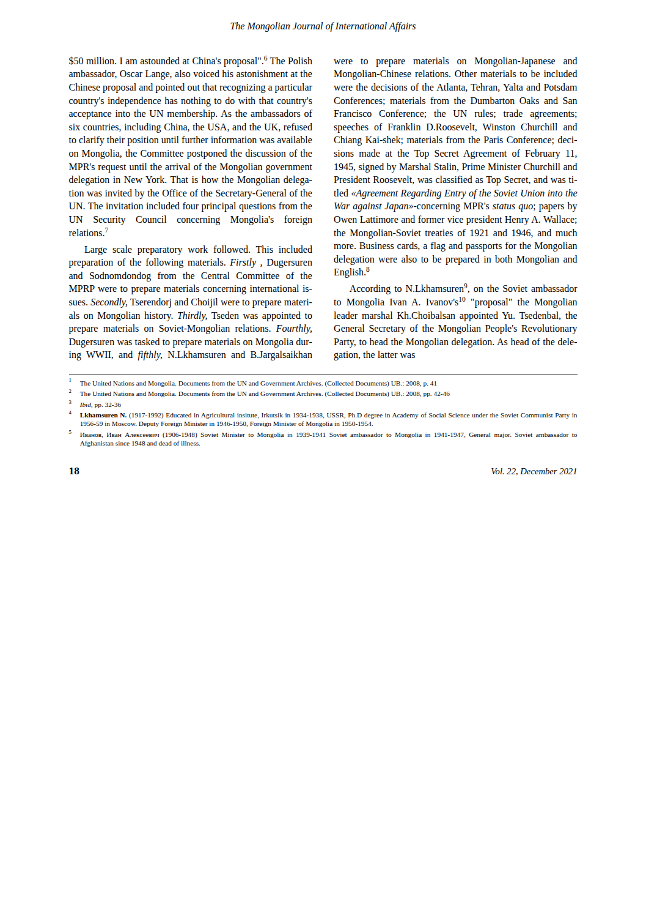The Mongolian Journal of International Affairs
$50 million. I am astounded at China's proposal".6 The Polish ambassador, Oscar Lange, also voiced his astonishment at the Chinese proposal and pointed out that recognizing a particular country's independence has nothing to do with that country's acceptance into the UN membership. As the ambassadors of six countries, including China, the USA, and the UK, refused to clarify their position until further information was available on Mongolia, the Committee postponed the discussion of the MPR's request until the arrival of the Mongolian government delegation in New York. That is how the Mongolian delegation was invited by the Office of the Secretary-General of the UN. The invitation included four principal questions from the UN Security Council concerning Mongolia's foreign relations.7
Large scale preparatory work followed. This included preparation of the following materials. Firstly , Dugersuren and Sodnomdondog from the Central Committee of the MPRP were to prepare materials concerning international issues. Secondly, Tserendorj and Choijil were to prepare materials on Mongolian history. Thirdly, Tseden was appointed to prepare materials on Soviet-Mongolian relations. Fourthly, Dugersuren was tasked to prepare materials on Mongolia during WWII, and fifthly, N.Lkhamsuren and B.Jargalsaikhan were to prepare materials on Mongolian-Japanese and Mongolian-Chinese relations. Other materials to be included were the decisions of the Atlanta, Tehran, Yalta and Potsdam Conferences; materials from the Dumbarton Oaks and San Francisco Conference; the UN rules; trade agreements; speeches of Franklin D.Roosevelt, Winston Churchill and Chiang Kai-shek; materials from the Paris Conference; decisions made at the Top Secret Agreement of February 11, 1945, signed by Marshal Stalin, Prime Minister Churchill and President Roosevelt, was classified as Top Secret, and was titled «Agreement Regarding Entry of the Soviet Union into the War against Japan»-concerning MPR's status quo; papers by Owen Lattimore and former vice president Henry A. Wallace; the Mongolian-Soviet treaties of 1921 and 1946, and much more. Business cards, a flag and passports for the Mongolian delegation were also to be prepared in both Mongolian and English.8
According to N.Lkhamsuren9, on the Soviet ambassador to Mongolia Ivan A. Ivanov's10 "proposal" the Mongolian leader marshal Kh.Choibalsan appointed Yu. Tsedenbal, the General Secretary of the Mongolian People's Revolutionary Party, to head the Mongolian delegation. As head of the delegation, the latter was
The United Nations and Mongolia. Documents from the UN and Government Archives. (Collected Documents) UB.: 2008, p. 41
The United Nations and Mongolia. Documents from the UN and Government Archives. (Collected Documents) UB.: 2008, pp. 42-46
Ibid, pp. 32-36
Lkhamsuren N. (1917-1992) Educated in Agricultural insitute, Irkutsik in 1934-1938, USSR, Ph.D degree in Academy of Social Science under the Soviet Communist Party in 1956-59 in Moscow. Deputy Foreign Minister in 1946-1950, Foreign Minister of Mongolia in 1950-1954.
Иванов, Иван Алексеевич (1906-1948) Soviet Minister to Mongolia in 1939-1941 Soviet ambassador to Mongolia in 1941-1947, General major. Soviet ambassador to Afghanistan since 1948 and dead of illness.
18 Vol. 22, December 2021